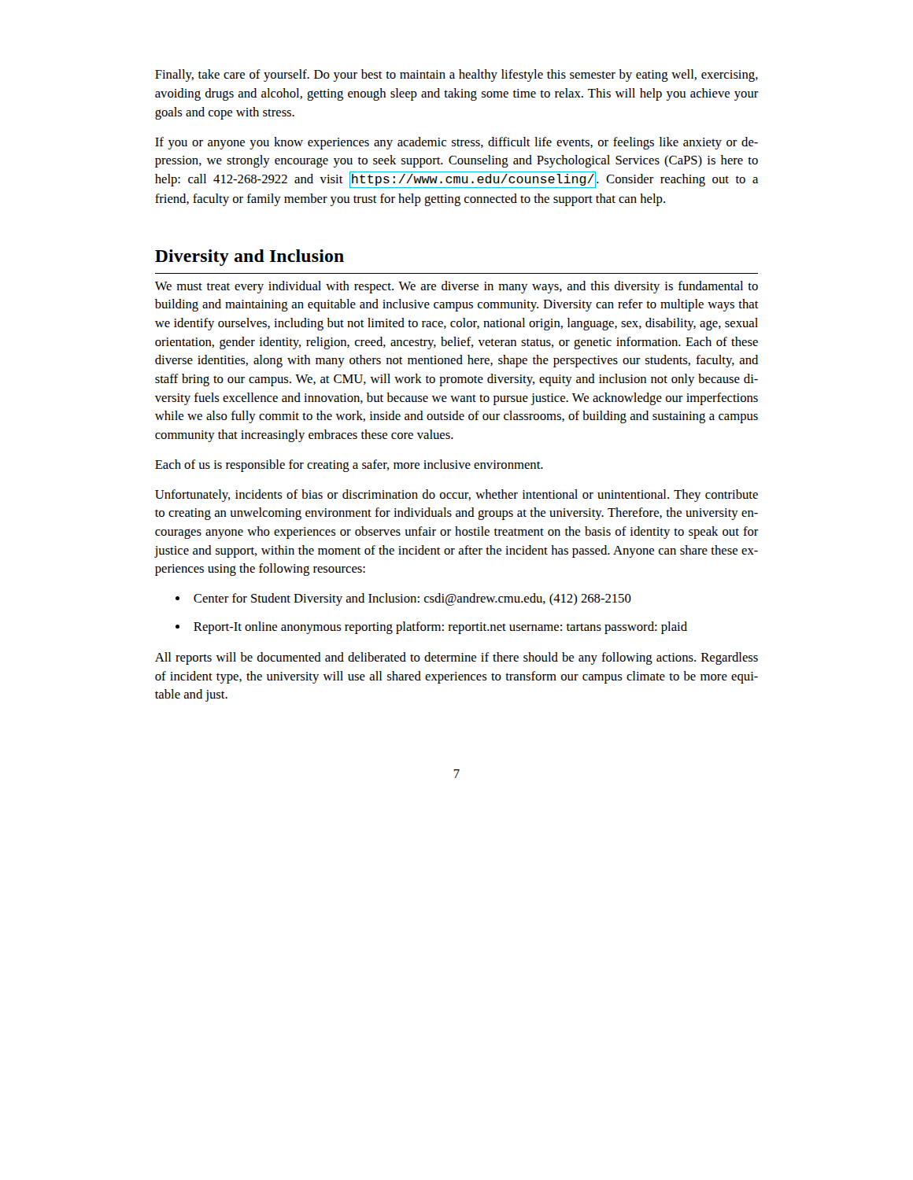Finally, take care of yourself. Do your best to maintain a healthy lifestyle this semester by eating well, exercising, avoiding drugs and alcohol, getting enough sleep and taking some time to relax. This will help you achieve your goals and cope with stress.
If you or anyone you know experiences any academic stress, difficult life events, or feelings like anxiety or depression, we strongly encourage you to seek support. Counseling and Psychological Services (CaPS) is here to help: call 412-268-2922 and visit https://www.cmu.edu/counseling/. Consider reaching out to a friend, faculty or family member you trust for help getting connected to the support that can help.
Diversity and Inclusion
We must treat every individual with respect. We are diverse in many ways, and this diversity is fundamental to building and maintaining an equitable and inclusive campus community. Diversity can refer to multiple ways that we identify ourselves, including but not limited to race, color, national origin, language, sex, disability, age, sexual orientation, gender identity, religion, creed, ancestry, belief, veteran status, or genetic information. Each of these diverse identities, along with many others not mentioned here, shape the perspectives our students, faculty, and staff bring to our campus. We, at CMU, will work to promote diversity, equity and inclusion not only because diversity fuels excellence and innovation, but because we want to pursue justice. We acknowledge our imperfections while we also fully commit to the work, inside and outside of our classrooms, of building and sustaining a campus community that increasingly embraces these core values.
Each of us is responsible for creating a safer, more inclusive environment.
Unfortunately, incidents of bias or discrimination do occur, whether intentional or unintentional. They contribute to creating an unwelcoming environment for individuals and groups at the university. Therefore, the university encourages anyone who experiences or observes unfair or hostile treatment on the basis of identity to speak out for justice and support, within the moment of the incident or after the incident has passed. Anyone can share these experiences using the following resources:
Center for Student Diversity and Inclusion: csdi@andrew.cmu.edu, (412) 268-2150
Report-It online anonymous reporting platform: reportit.net username: tartans password: plaid
All reports will be documented and deliberated to determine if there should be any following actions. Regardless of incident type, the university will use all shared experiences to transform our campus climate to be more equitable and just.
7